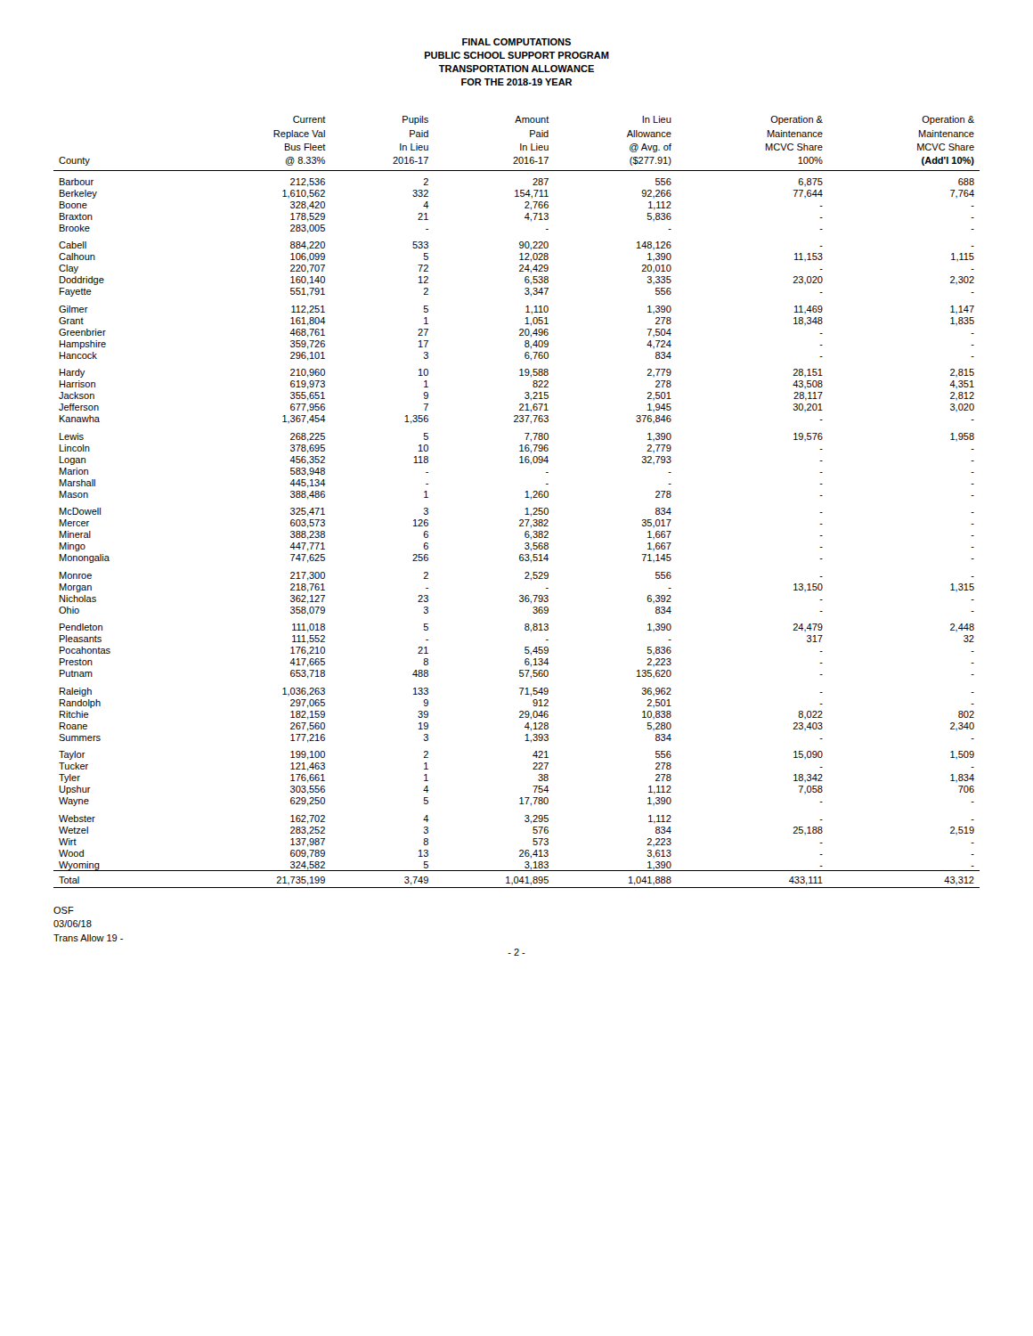FINAL COMPUTATIONS
PUBLIC SCHOOL SUPPORT PROGRAM
TRANSPORTATION ALLOWANCE
FOR THE 2018-19 YEAR
| | Current | Pupils | Amount | In Lieu | Operation & | Operation & |
| --- | --- | --- | --- | --- | --- | --- |
| | Replace Val | Paid | Paid | Allowance | Maintenance | Maintenance |
| | Bus Fleet | In Lieu | In Lieu | @ Avg. of | MCVC Share | MCVC Share |
| County | @ 8.33% | 2016-17 | 2016-17 | ($277.91) | 100% | (Add'l 10%) |
| Barbour | 212,536 | 2 | 287 | 556 | 6,875 | 688 |
| Berkeley | 1,610,562 | 332 | 154,711 | 92,266 | 77,644 | 7,764 |
| Boone | 328,420 | 4 | 2,766 | 1,112 | - | - |
| Braxton | 178,529 | 21 | 4,713 | 5,836 | - | - |
| Brooke | 283,005 | - | - | - | - | - |
| Cabell | 884,220 | 533 | 90,220 | 148,126 | - | - |
| Calhoun | 106,099 | 5 | 12,028 | 1,390 | 11,153 | 1,115 |
| Clay | 220,707 | 72 | 24,429 | 20,010 | - | - |
| Doddridge | 160,140 | 12 | 6,538 | 3,335 | 23,020 | 2,302 |
| Fayette | 551,791 | 2 | 3,347 | 556 | - | - |
| Gilmer | 112,251 | 5 | 1,110 | 1,390 | 11,469 | 1,147 |
| Grant | 161,804 | 1 | 1,051 | 278 | 18,348 | 1,835 |
| Greenbrier | 468,761 | 27 | 20,496 | 7,504 | - | - |
| Hampshire | 359,726 | 17 | 8,409 | 4,724 | - | - |
| Hancock | 296,101 | 3 | 6,760 | 834 | - | - |
| Hardy | 210,960 | 10 | 19,588 | 2,779 | 28,151 | 2,815 |
| Harrison | 619,973 | 1 | 822 | 278 | 43,508 | 4,351 |
| Jackson | 355,651 | 9 | 3,215 | 2,501 | 28,117 | 2,812 |
| Jefferson | 677,956 | 7 | 21,671 | 1,945 | 30,201 | 3,020 |
| Kanawha | 1,367,454 | 1,356 | 237,763 | 376,846 | - | - |
| Lewis | 268,225 | 5 | 7,780 | 1,390 | 19,576 | 1,958 |
| Lincoln | 378,695 | 10 | 16,796 | 2,779 | - | - |
| Logan | 456,352 | 118 | 16,094 | 32,793 | - | - |
| Marion | 583,948 | - | - | - | - | - |
| Marshall | 445,134 | - | - | - | - | - |
| Mason | 388,486 | 1 | 1,260 | 278 | - | - |
| McDowell | 325,471 | 3 | 1,250 | 834 | - | - |
| Mercer | 603,573 | 126 | 27,382 | 35,017 | - | - |
| Mineral | 388,238 | 6 | 6,382 | 1,667 | - | - |
| Mingo | 447,771 | 6 | 3,568 | 1,667 | - | - |
| Monongalia | 747,625 | 256 | 63,514 | 71,145 | - | - |
| Monroe | 217,300 | 2 | 2,529 | 556 | - | - |
| Morgan | 218,761 | - | - | - | 13,150 | 1,315 |
| Nicholas | 362,127 | 23 | 36,793 | 6,392 | - | - |
| Ohio | 358,079 | 3 | 369 | 834 | - | - |
| Pendleton | 111,018 | 5 | 8,813 | 1,390 | 24,479 | 2,448 |
| Pleasants | 111,552 | - | - | - | 317 | 32 |
| Pocahontas | 176,210 | 21 | 5,459 | 5,836 | - | - |
| Preston | 417,665 | 8 | 6,134 | 2,223 | - | - |
| Putnam | 653,718 | 488 | 57,560 | 135,620 | - | - |
| Raleigh | 1,036,263 | 133 | 71,549 | 36,962 | - | - |
| Randolph | 297,065 | 9 | 912 | 2,501 | - | - |
| Ritchie | 182,159 | 39 | 29,046 | 10,838 | 8,022 | 802 |
| Roane | 267,560 | 19 | 4,128 | 5,280 | 23,403 | 2,340 |
| Summers | 177,216 | 3 | 1,393 | 834 | - | - |
| Taylor | 199,100 | 2 | 421 | 556 | 15,090 | 1,509 |
| Tucker | 121,463 | 1 | 227 | 278 | - | - |
| Tyler | 176,661 | 1 | 38 | 278 | 18,342 | 1,834 |
| Upshur | 303,556 | 4 | 754 | 1,112 | 7,058 | 706 |
| Wayne | 629,250 | 5 | 17,780 | 1,390 | - | - |
| Webster | 162,702 | 4 | 3,295 | 1,112 | - | - |
| Wetzel | 283,252 | 3 | 576 | 834 | 25,188 | 2,519 |
| Wirt | 137,987 | 8 | 573 | 2,223 | - | - |
| Wood | 609,789 | 13 | 26,413 | 3,613 | - | - |
| Wyoming | 324,582 | 5 | 3,183 | 1,390 | - | - |
| Total | 21,735,199 | 3,749 | 1,041,895 | 1,041,888 | 433,111 | 43,312 |
OSF
03/06/18
Trans Allow 19 -
- 2 -